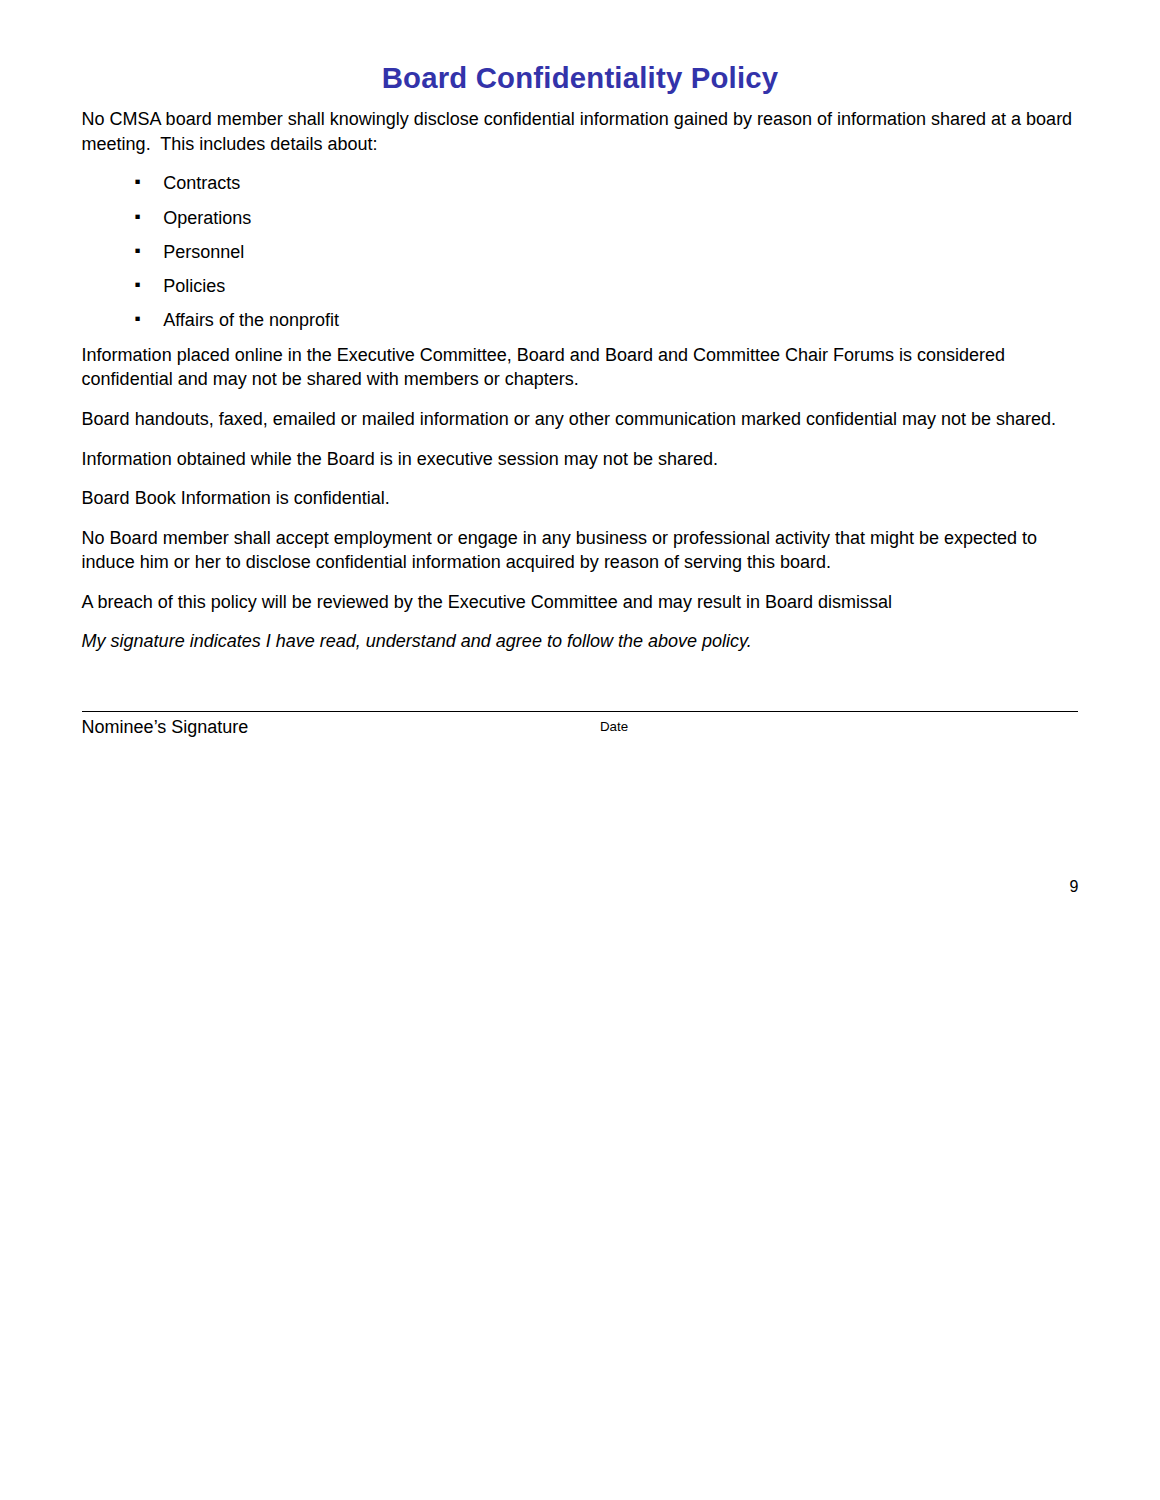Board Confidentiality Policy
No CMSA board member shall knowingly disclose confidential information gained by reason of information shared at a board meeting. This includes details about:
Contracts
Operations
Personnel
Policies
Affairs of the nonprofit
Information placed online in the Executive Committee, Board and Board and Committee Chair Forums is considered confidential and may not be shared with members or chapters.
Board handouts, faxed, emailed or mailed information or any other communication marked confidential may not be shared.
Information obtained while the Board is in executive session may not be shared.
Board Book Information is confidential.
No Board member shall accept employment or engage in any business or professional activity that might be expected to induce him or her to disclose confidential information acquired by reason of serving this board.
A breach of this policy will be reviewed by the Executive Committee and may result in Board dismissal
My signature indicates I have read, understand and agree to follow the above policy.
Nominee’s Signature Date
9